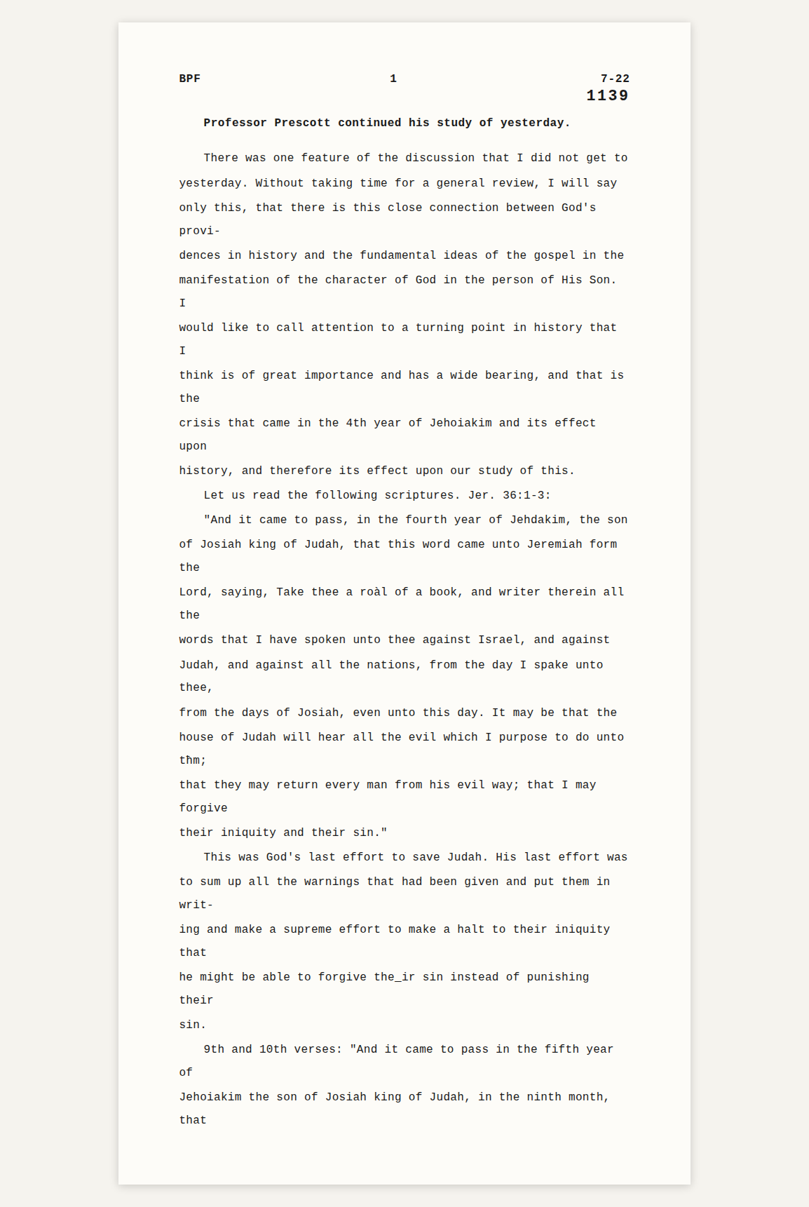BPF
1
7-22 1139
Professor Prescott continued his study of yesterday.
There was one feature of the discussion that I did not get to
yesterday. Without taking time for a general review, I will say
only this, that there is this close connection between God's provi-
dences in history and the fundamental ideas of the gospel in the
manifestation of the character of God in the person of His Son. I
would like to call attention to a turning point in history that I
think is of great importance and has a wide bearing, and that is the
crisis that came in the 4th year of Jehoiakim and its effect upon
history, and therefore its effect upon our study of this.
Let us read the following scriptures. Jer. 36:1-3:
"And it came to pass, in the fourth year of Jehdakim, the son
of Josiah king of Judah, that this word came unto Jeremiah form the
Lord, saying, Take thee a roàl of a book, and writer therein all the
words that I have spoken unto thee against Israel, and against
Judah, and against all the nations, from the day I spake unto thee,
from the days of Josiah, even unto this day. It may be that the
house of Judah will hear all the evil which I purpose to do unto tħm;
that they may return every man from his evil way; that I may forgive
their iniquity and their sin."
This was God's last effort to save Judah. His last effort was
to sum up all the warnings that had been given and put them in writ-
ing and make a supreme effort to make a halt to their iniquity that
he might be able to forgive the_ir sin instead of punishing their
sin.
9th and 10th verses: "And it came to pass in the fifth year of
Jehoiakim the son of Josiah king of Judah, in the ninth month, that